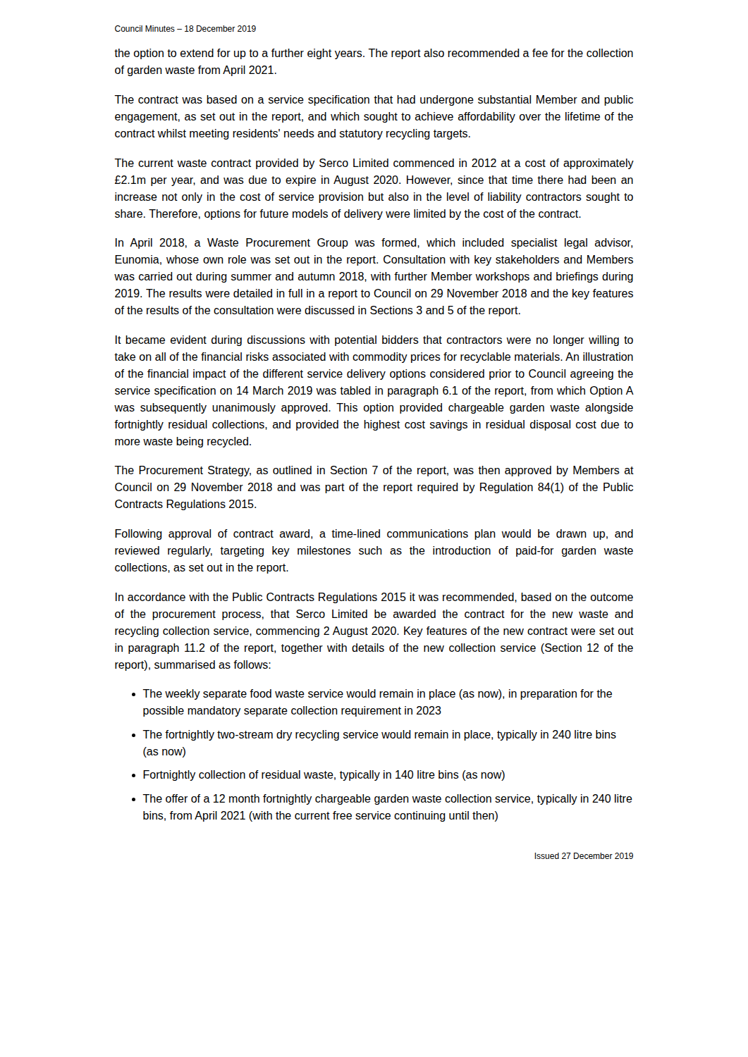Council Minutes – 18 December 2019
the option to extend for up to a further eight years. The report also recommended a fee for the collection of garden waste from April 2021.
The contract was based on a service specification that had undergone substantial Member and public engagement, as set out in the report, and which sought to achieve affordability over the lifetime of the contract whilst meeting residents' needs and statutory recycling targets.
The current waste contract provided by Serco Limited commenced in 2012 at a cost of approximately £2.1m per year, and was due to expire in August 2020. However, since that time there had been an increase not only in the cost of service provision but also in the level of liability contractors sought to share. Therefore, options for future models of delivery were limited by the cost of the contract.
In April 2018, a Waste Procurement Group was formed, which included specialist legal advisor, Eunomia, whose own role was set out in the report. Consultation with key stakeholders and Members was carried out during summer and autumn 2018, with further Member workshops and briefings during 2019. The results were detailed in full in a report to Council on 29 November 2018 and the key features of the results of the consultation were discussed in Sections 3 and 5 of the report.
It became evident during discussions with potential bidders that contractors were no longer willing to take on all of the financial risks associated with commodity prices for recyclable materials. An illustration of the financial impact of the different service delivery options considered prior to Council agreeing the service specification on 14 March 2019 was tabled in paragraph 6.1 of the report, from which Option A was subsequently unanimously approved. This option provided chargeable garden waste alongside fortnightly residual collections, and provided the highest cost savings in residual disposal cost due to more waste being recycled.
The Procurement Strategy, as outlined in Section 7 of the report, was then approved by Members at Council on 29 November 2018 and was part of the report required by Regulation 84(1) of the Public Contracts Regulations 2015.
Following approval of contract award, a time-lined communications plan would be drawn up, and reviewed regularly, targeting key milestones such as the introduction of paid-for garden waste collections, as set out in the report.
In accordance with the Public Contracts Regulations 2015 it was recommended, based on the outcome of the procurement process, that Serco Limited be awarded the contract for the new waste and recycling collection service, commencing 2 August 2020. Key features of the new contract were set out in paragraph 11.2 of the report, together with details of the new collection service (Section 12 of the report), summarised as follows:
The weekly separate food waste service would remain in place (as now), in preparation for the possible mandatory separate collection requirement in 2023
The fortnightly two-stream dry recycling service would remain in place, typically in 240 litre bins (as now)
Fortnightly collection of residual waste, typically in 140 litre bins (as now)
The offer of a 12 month fortnightly chargeable garden waste collection service, typically in 240 litre bins, from April 2021 (with the current free service continuing until then)
Issued 27 December 2019